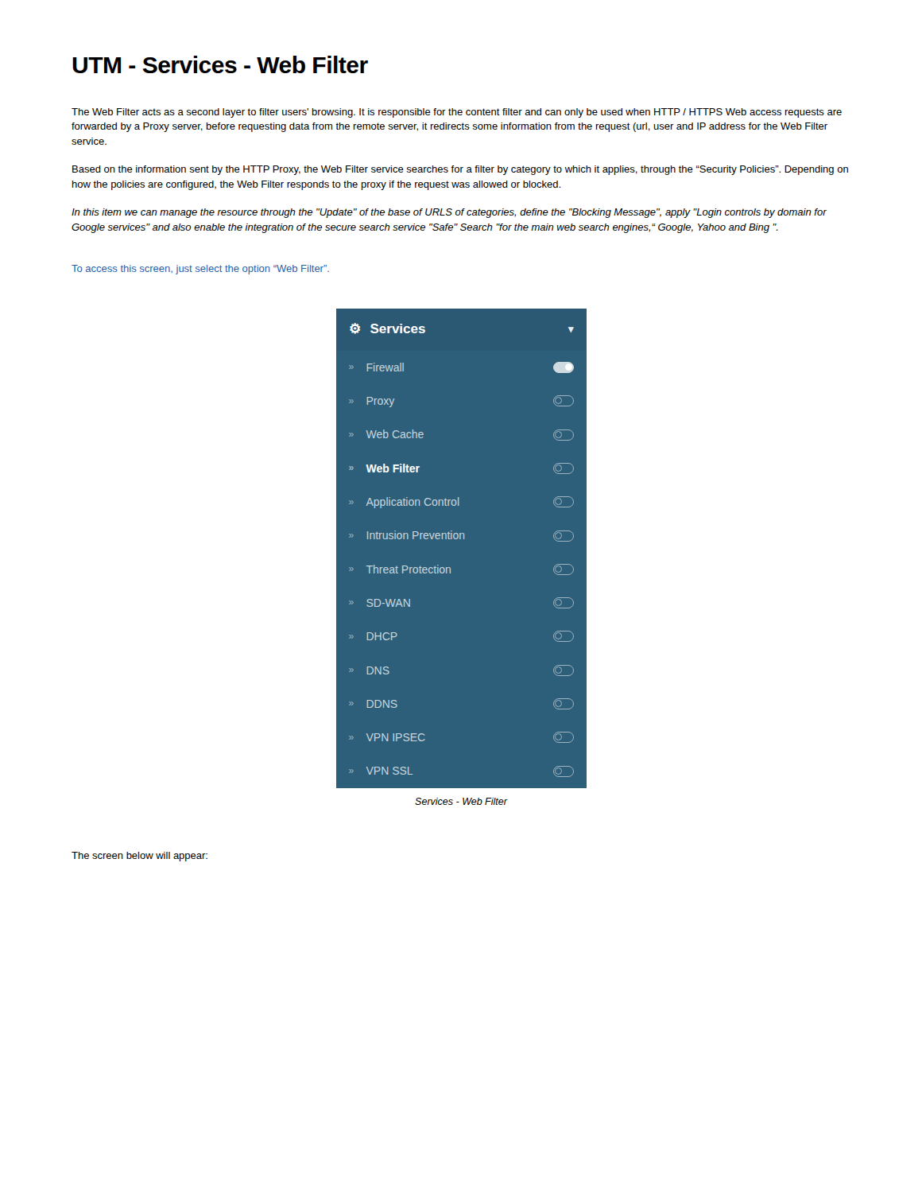UTM - Services - Web Filter
The Web Filter acts as a second layer to filter users' browsing. It is responsible for the content filter and can only be used when HTTP / HTTPS Web access requests are forwarded by a Proxy server, before requesting data from the remote server, it redirects some information from the request (url, user and IP address for the Web Filter service.
Based on the information sent by the HTTP Proxy, the Web Filter service searches for a filter by category to which it applies, through the “Security Policies”. Depending on how the policies are configured, the Web Filter responds to the proxy if the request was allowed or blocked.
In this item we can manage the resource through the "Update" of the base of URLS of categories, define the "Blocking Message", apply "Login controls by domain for Google services" and also enable the integration of the secure search service "Safe" Search "for the main web search engines,“ Google, Yahoo and Bing ".
To access this screen, just select the option “Web Filter”.
⚙ Services ▾
»Firewall
»Proxy
»Web Cache
»Web Filter
»Application Control
»Intrusion Prevention
»Threat Protection
»SD-WAN
»DHCP
»DNS
»DDNS
»VPN IPSEC
»VPN SSL
Services - Web Filter
The screen below will appear: